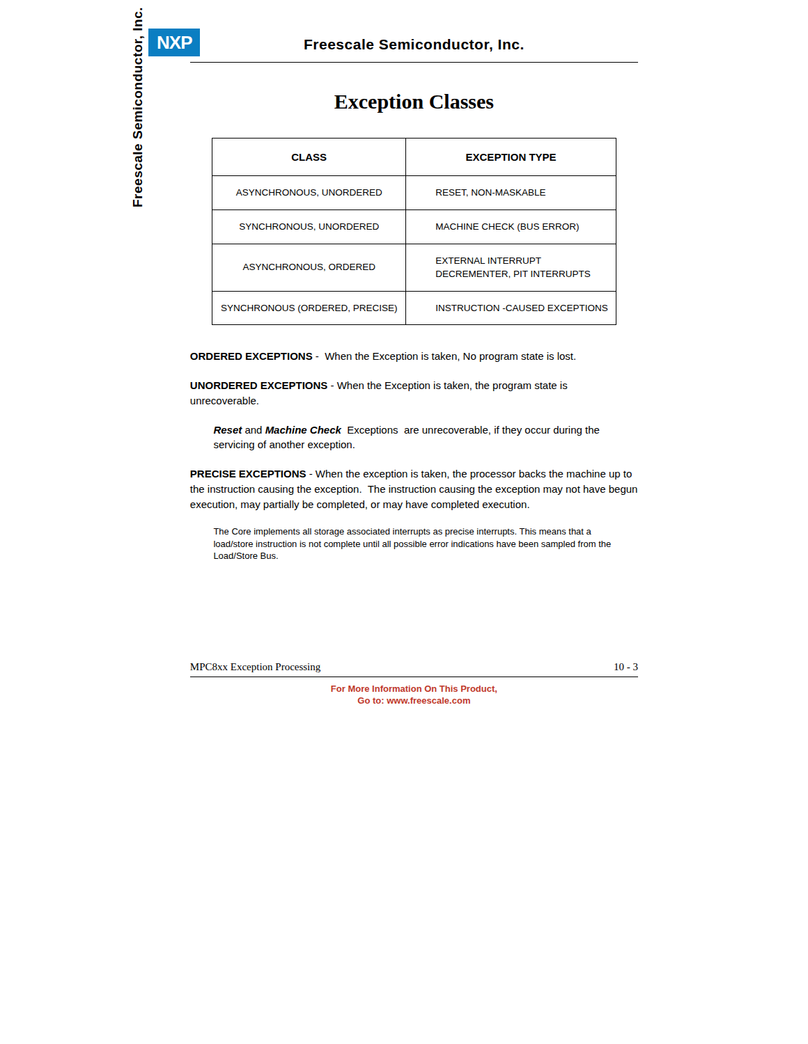NXP
Freescale Semiconductor, Inc.
Freescale Semiconductor, Inc.
Exception Classes
| CLASS | EXCEPTION TYPE |
| --- | --- |
| ASYNCHRONOUS, UNORDERED | RESET, NON-MASKABLE |
| SYNCHRONOUS, UNORDERED | MACHINE CHECK (BUS ERROR) |
| ASYNCHRONOUS, ORDERED | EXTERNAL INTERRUPT DECREMENTER, PIT INTERRUPTS |
| SYNCHRONOUS (ORDERED, PRECISE) | INSTRUCTION -CAUSED EXCEPTIONS |
ORDERED EXCEPTIONS - When the Exception is taken, No program state is lost.
UNORDERED EXCEPTIONS - When the Exception is taken, the program state is unrecoverable.
Reset and Machine Check Exceptions are unrecoverable, if they occur during the servicing of another exception.
PRECISE EXCEPTIONS - When the exception is taken, the processor backs the machine up to the instruction causing the exception. The instruction causing the exception may not have begun execution, may partially be completed, or may have completed execution.
The Core implements all storage associated interrupts as precise interrupts. This means that a load/store instruction is not complete until all possible error indications have been sampled from the Load/Store Bus.
MPC8xx Exception Processing 10 - 3
For More Information On This Product,
Go to: www.freescale.com